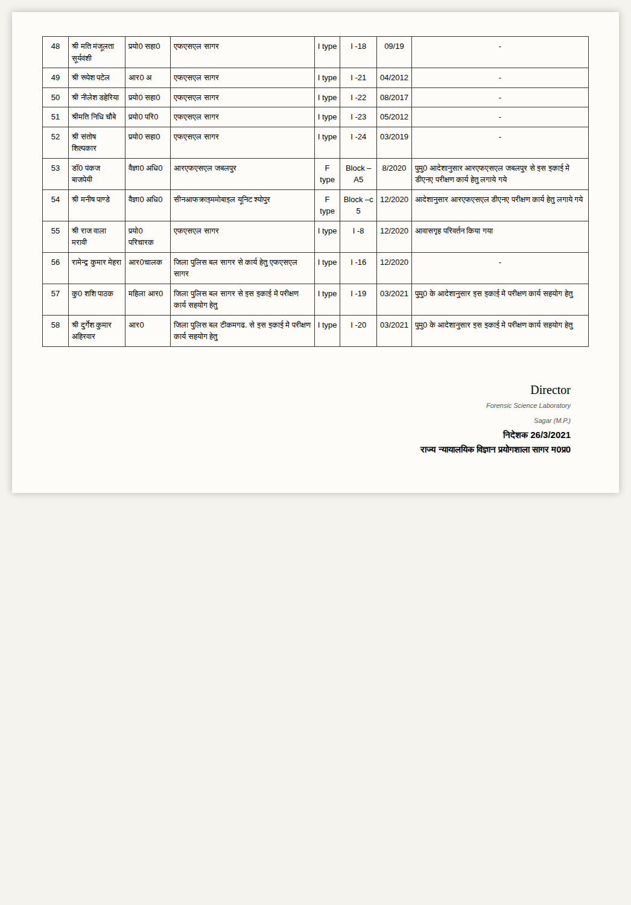| 48 | श्री मति मंजूलता सूर्यवंशी | प्रयो0 सहा0 | एफएसएल सागर | I type | I -18 | 09/19 | - |
| 49 | श्री रूपेश पटेल | आर0 अ | एफएसएल सागर | I type | I -21 | 04/2012 | - |
| 50 | श्री नीलेश डहेरिया | प्रयो0 सहा0 | एफएसएल सागर | I type | I -22 | 08/2017 | - |
| 51 | श्रीमति निधि चौबे | प्रयो0 परि0 | एफएसएल सागर | I type | I -23 | 05/2012 | - |
| 52 | श्री संतोष शिल्पकार | प्रयो0 सहा0 | एफएसएल सागर | I type | I -24 | 03/2019 | - |
| 53 | डॉ0 पंकज बाजपेयी | वैज्ञा0 अधि0 | आरएफएसएल जबलपुर | F type | Block –A5 | 8/2020 | पुमु0 आदेशानुसार आरएफएसएल जबलपुर से इस इकाई में डीएनए परीक्षण कार्य हेतु लगाये गये |
| 54 | श्री मनीष पाण्डे | वैज्ञा0 अधि0 | सीनआफक्राइममोबाइल यूनिट श्योपुर | F type | Block –c 5 | 12/2020 | आदेशानुसार आरएफएसएल डीएनए परीक्षण कार्य हेतु लगाये गये |
| 55 | श्री राज वाला मरावी | प्रयो0 परिचारक | एफएसएल सागर | I type | I -8 | 12/2020 | आवासगृह परिवर्तन किया गया |
| 56 | रामेन्द्र कुमार मेहरा | आर0चालक | जिला पुलिस बल सागर से कार्य हेतु एफएसएल सागर | I type | I -16 | 12/2020 | - |
| 57 | कु0 शशि पाठक | महिला आर0 | जिला पुलिस बल सागर से इस इकाई में परीक्षण कार्य सहयोग हेतु | I type | I -19 | 03/2021 | पुमु0 के आदेशानुसार इस इकाई में परीक्षण कार्य सहयोग हेतु |
| 58 | श्री दुर्गेश कुमार अहिरवार | आर0 | जिला पुलिस बल टीकमगढ. से इस इकाई में परीक्षण कार्य सहयोग हेतु | I type | I -20 | 03/2021 | पुमु0 के आदेशानुसार इस इकाई में परीक्षण कार्य सहयोग हेतु |
Director Forensic Science Laboratory
Sagar (M.P.)
निदेशक 26/3/2021
राज्य न्यायालयिक विज्ञान प्रयोगशाला सागर म0प्र0